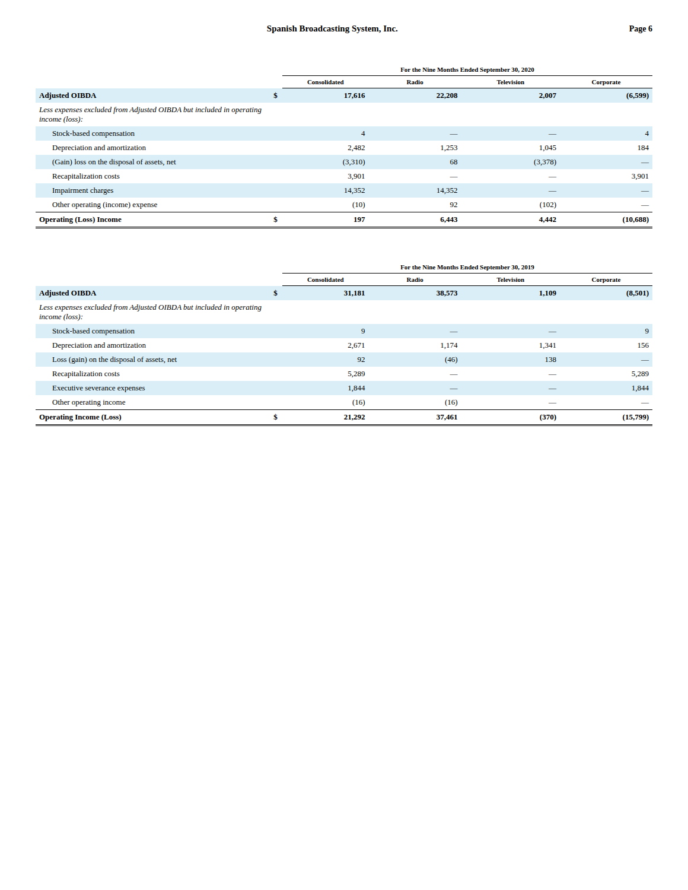Spanish Broadcasting System, Inc.
Page 6
| | | For the Nine Months Ended September 30, 2020 |
| | | Consolidated | Radio | Television | Corporate |
| Adjusted OIBDA | $ | 17,616 | 22,208 | 2,007 | (6,599) |
| Less expenses excluded from Adjusted OIBDA but included in operating income (loss): | | | | | |
| Stock-based compensation | | 4 | — | — | 4 |
| Depreciation and amortization | | 2,482 | 1,253 | 1,045 | 184 |
| (Gain) loss on the disposal of assets, net | | (3,310) | 68 | (3,378) | — |
| Recapitalization costs | | 3,901 | — | — | 3,901 |
| Impairment charges | | 14,352 | 14,352 | — | — |
| Other operating (income) expense | | (10) | 92 | (102) | — |
| Operating (Loss) Income | $ | 197 | 6,443 | 4,442 | (10,688) |
| | | For the Nine Months Ended September 30, 2019 |
| | | Consolidated | Radio | Television | Corporate |
| Adjusted OIBDA | $ | 31,181 | 38,573 | 1,109 | (8,501) |
| Less expenses excluded from Adjusted OIBDA but included in operating income (loss): | | | | | |
| Stock-based compensation | | 9 | — | — | 9 |
| Depreciation and amortization | | 2,671 | 1,174 | 1,341 | 156 |
| Loss (gain) on the disposal of assets, net | | 92 | (46) | 138 | — |
| Recapitalization costs | | 5,289 | — | — | 5,289 |
| Executive severance expenses | | 1,844 | — | — | 1,844 |
| Other operating income | | (16) | (16) | — | — |
| Operating Income (Loss) | $ | 21,292 | 37,461 | (370) | (15,799) |